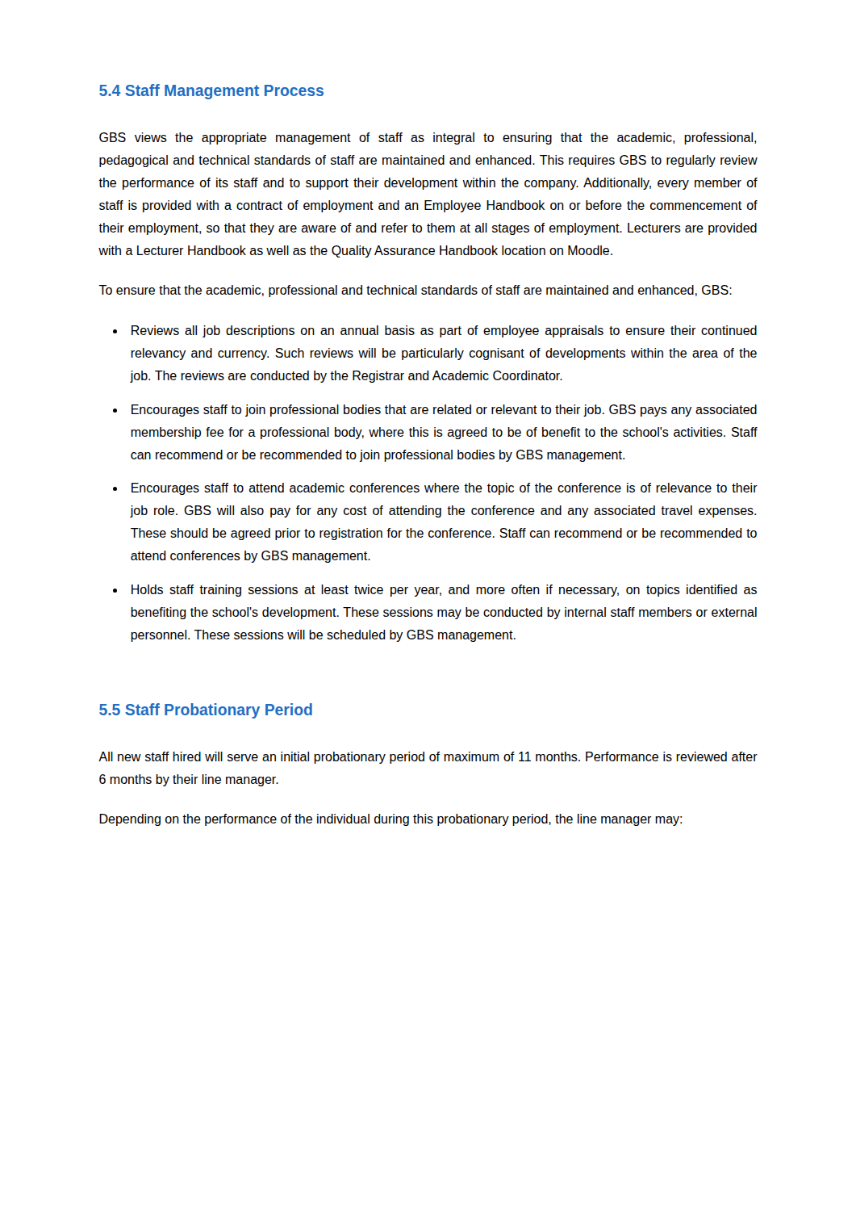5.4 Staff Management Process
GBS views the appropriate management of staff as integral to ensuring that the academic, professional, pedagogical and technical standards of staff are maintained and enhanced. This requires GBS to regularly review the performance of its staff and to support their development within the company. Additionally, every member of staff is provided with a contract of employment and an Employee Handbook on or before the commencement of their employment, so that they are aware of and refer to them at all stages of employment. Lecturers are provided with a Lecturer Handbook as well as the Quality Assurance Handbook location on Moodle.
To ensure that the academic, professional and technical standards of staff are maintained and enhanced, GBS:
Reviews all job descriptions on an annual basis as part of employee appraisals to ensure their continued relevancy and currency. Such reviews will be particularly cognisant of developments within the area of the job. The reviews are conducted by the Registrar and Academic Coordinator.
Encourages staff to join professional bodies that are related or relevant to their job. GBS pays any associated membership fee for a professional body, where this is agreed to be of benefit to the school's activities. Staff can recommend or be recommended to join professional bodies by GBS management.
Encourages staff to attend academic conferences where the topic of the conference is of relevance to their job role. GBS will also pay for any cost of attending the conference and any associated travel expenses. These should be agreed prior to registration for the conference. Staff can recommend or be recommended to attend conferences by GBS management.
Holds staff training sessions at least twice per year, and more often if necessary, on topics identified as benefiting the school's development. These sessions may be conducted by internal staff members or external personnel. These sessions will be scheduled by GBS management.
5.5 Staff Probationary Period
All new staff hired will serve an initial probationary period of maximum of 11 months. Performance is reviewed after 6 months by their line manager.
Depending on the performance of the individual during this probationary period, the line manager may: